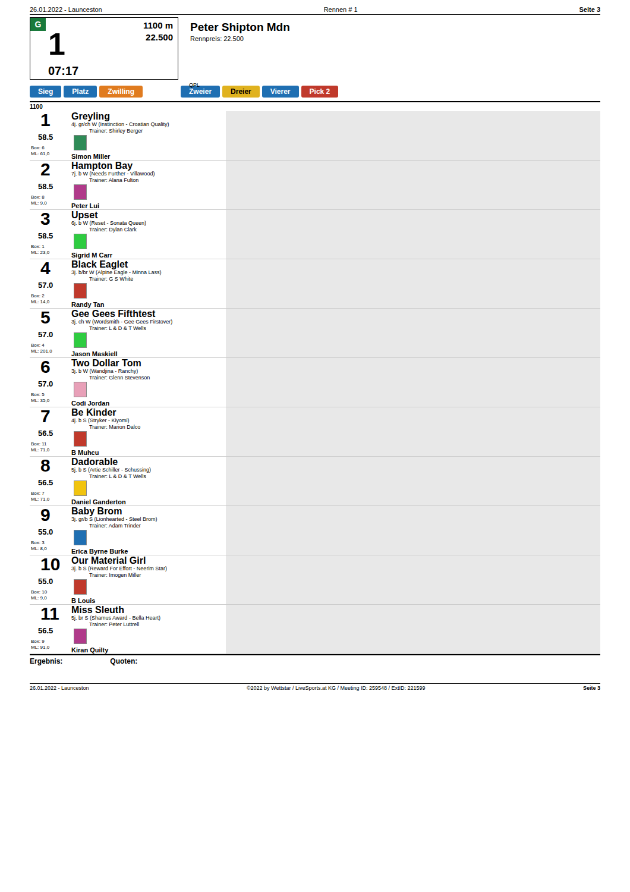26.01.2022 - Launceston
Rennen # 1
Seite 3
G
1
1100 m
22.500
07:17
Peter Shipton Mdn
Rennpreis: 22.500
Sieg Platz Zwilling QPL Zweier Dreier Vierer Pick 2
1100
| 1 58.5 Box: 6 ML: 61,0 | Greyling 4j. gr/ch W (Instinction - Croatian Quality) Trainer: Shirley Berger Simon Miller | |
| 2 58.5 Box: 8 ML: 9,0 | Hampton Bay 7j. b W (Needs Further - Villawood) Trainer: Alana Fulton Peter Lui | |
| 3 58.5 Box: 1 ML: 23,0 | Upset 6j. b W (Reset - Sonata Queen) Trainer: Dylan Clark Sigrid M Carr | |
| 4 57.0 Box: 2 ML: 14,0 | Black Eaglet 3j. b/br W (Alpine Eagle - Minna Lass) Trainer: G S White Randy Tan | |
| 5 57.0 Box: 4 ML: 201,0 | Gee Gees Fifthtest 3j. ch W (Wordsmith - Gee Gees Firstover) Trainer: L & D & T Wells Jason Maskiell | |
| 6 57.0 Box: 5 ML: 35,0 | Two Dollar Tom 3j. b W (Wandjina - Ranchy) Trainer: Glenn Stevenson Codi Jordan | |
| 7 56.5 Box: 11 ML: 71,0 | Be Kinder 4j. b S (Stryker - Kiyomi) Trainer: Marion Dalco B Muhcu | |
| 8 56.5 Box: 7 ML: 71,0 | Dadorable 5j. b S (Artie Schiller - Schussing) Trainer: L & D & T Wells Daniel Ganderton | |
| 9 55.0 Box: 3 ML: 8,0 | Baby Brom 3j. gr/b S (Lionhearted - Steel Brom) Trainer: Adam Trinder Erica Byrne Burke | |
| 10 55.0 Box: 10 ML: 9,0 | Our Material Girl 3j. b S (Reward For Effort - Neerim Star) Trainer: Imogen Miller B Louis | |
| 11 56.5 Box: 9 ML: 91,0 | Miss Sleuth 5j. br S (Shamus Award - Bella Heart) Trainer: Peter Luttrell Kiran Quilty | |
Ergebnis: Quoten:
26.01.2022 - Launceston
©2022 by Wettstar / LiveSports.at KG / Meeting ID: 259548 / ExtID: 221599
Seite 3